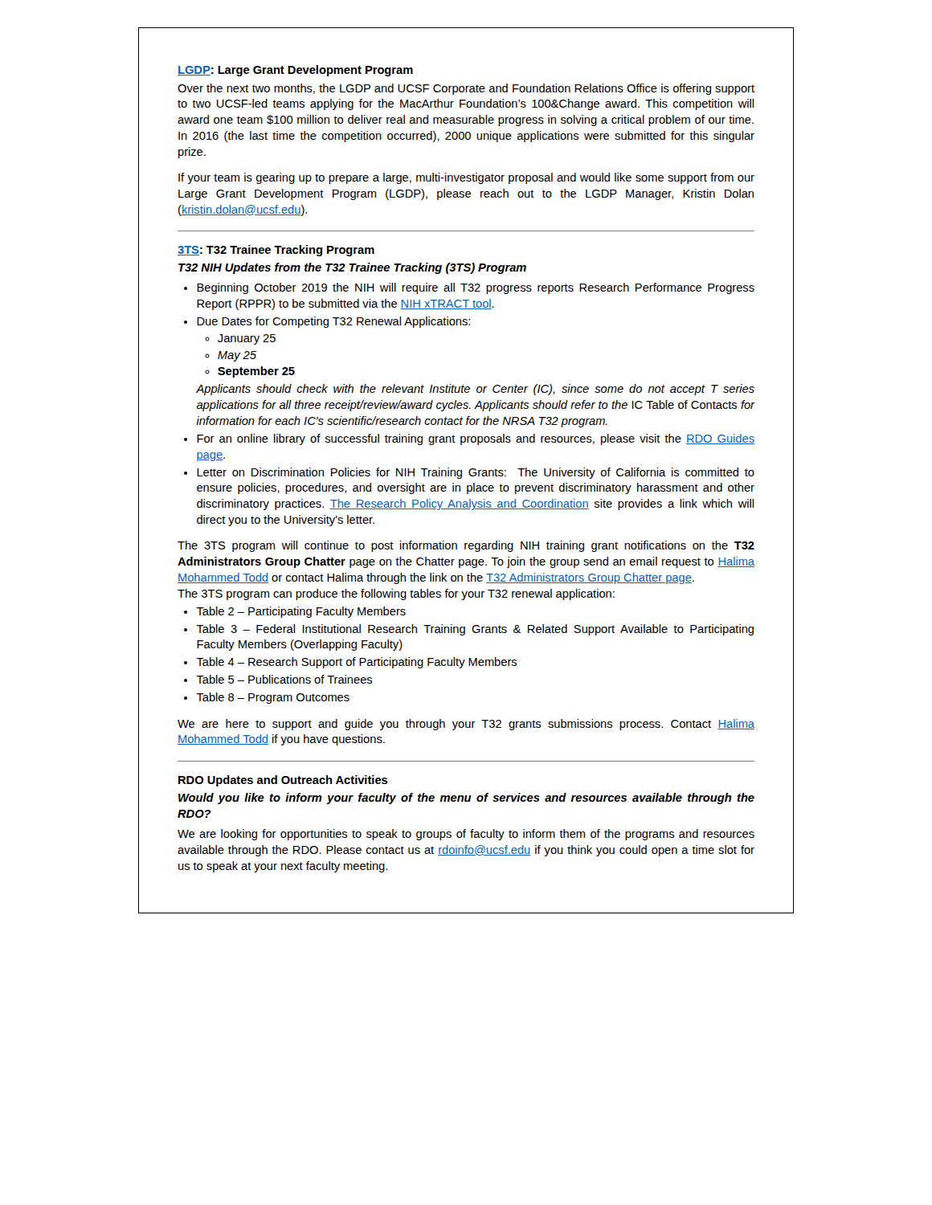LGDP: Large Grant Development Program
Over the next two months, the LGDP and UCSF Corporate and Foundation Relations Office is offering support to two UCSF-led teams applying for the MacArthur Foundation’s 100&Change award. This competition will award one team $100 million to deliver real and measurable progress in solving a critical problem of our time. In 2016 (the last time the competition occurred), 2000 unique applications were submitted for this singular prize.
If your team is gearing up to prepare a large, multi-investigator proposal and would like some support from our Large Grant Development Program (LGDP), please reach out to the LGDP Manager, Kristin Dolan (kristin.dolan@ucsf.edu).
3TS: T32 Trainee Tracking Program
T32 NIH Updates from the T32 Trainee Tracking (3TS) Program
Beginning October 2019 the NIH will require all T32 progress reports Research Performance Progress Report (RPPR) to be submitted via the NIH xTRACT tool.
Due Dates for Competing T32 Renewal Applications:
January 25
May 25
September 25
Applicants should check with the relevant Institute or Center (IC), since some do not accept T series applications for all three receipt/review/award cycles. Applicants should refer to the IC Table of Contacts for information for each IC's scientific/research contact for the NRSA T32 program.
For an online library of successful training grant proposals and resources, please visit the RDO Guides page.
Letter on Discrimination Policies for NIH Training Grants: The University of California is committed to ensure policies, procedures, and oversight are in place to prevent discriminatory harassment and other discriminatory practices. The Research Policy Analysis and Coordination site provides a link which will direct you to the University's letter.
The 3TS program will continue to post information regarding NIH training grant notifications on the T32 Administrators Group Chatter page on the Chatter page. To join the group send an email request to Halima Mohammed Todd or contact Halima through the link on the T32 Administrators Group Chatter page.
The 3TS program can produce the following tables for your T32 renewal application:
Table 2 – Participating Faculty Members
Table 3 – Federal Institutional Research Training Grants & Related Support Available to Participating Faculty Members (Overlapping Faculty)
Table 4 – Research Support of Participating Faculty Members
Table 5 – Publications of Trainees
Table 8 – Program Outcomes
We are here to support and guide you through your T32 grants submissions process. Contact Halima Mohammed Todd if you have questions.
RDO Updates and Outreach Activities
Would you like to inform your faculty of the menu of services and resources available through the RDO?
We are looking for opportunities to speak to groups of faculty to inform them of the programs and resources available through the RDO. Please contact us at rdoinfo@ucsf.edu if you think you could open a time slot for us to speak at your next faculty meeting.